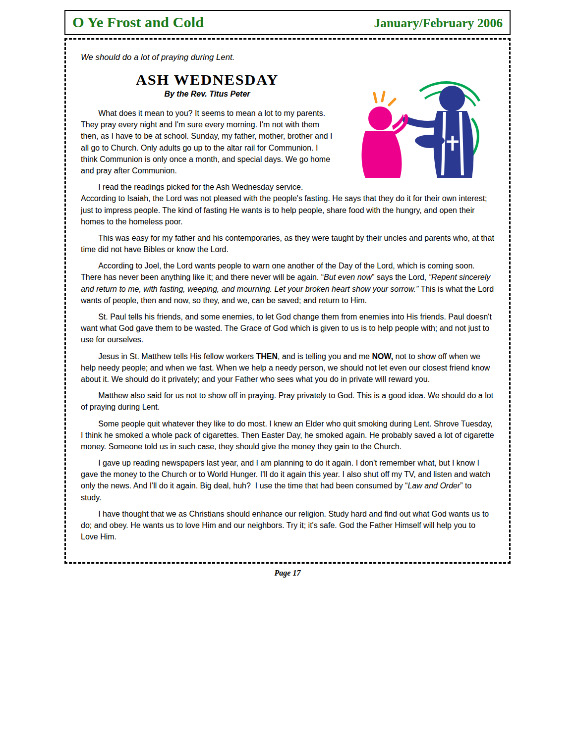O Ye Frost and Cold January/February 2006
We should do a lot of praying during Lent.
Priest imposing ashes on a kneeling woman
ASH WEDNESDAY
By the Rev. Titus Peter
What does it mean to you? It seems to mean a lot to my parents. They pray every night and I'm sure every morning. I'm not with them then, as I have to be at school. Sunday, my father, mother, brother and I all go to Church. Only adults go up to the altar rail for Communion. I think Communion is only once a month, and special days. We go home and pray after Communion.
I read the readings picked for the Ash Wednesday service. According to Isaiah, the Lord was not pleased with the people's fasting. He says that they do it for their own interest; just to impress people. The kind of fasting He wants is to help people, share food with the hungry, and open their homes to the homeless poor.
This was easy for my father and his contemporaries, as they were taught by their uncles and parents who, at that time did not have Bibles or know the Lord.
According to Joel, the Lord wants people to warn one another of the Day of the Lord, which is coming soon. There has never been anything like it; and there never will be again. “But even now” says the Lord, “Repent sincerely and return to me, with fasting, weeping, and mourning. Let your broken heart show your sorrow.” This is what the Lord wants of people, then and now, so they, and we, can be saved; and return to Him.
St. Paul tells his friends, and some enemies, to let God change them from enemies into His friends. Paul doesn't want what God gave them to be wasted. The Grace of God which is given to us is to help people with; and not just to use for ourselves.
Jesus in St. Matthew tells His fellow workers THEN, and is telling you and me NOW, not to show off when we help needy people; and when we fast. When we help a needy person, we should not let even our closest friend know about it. We should do it privately; and your Father who sees what you do in private will reward you.
Matthew also said for us not to show off in praying. Pray privately to God. This is a good idea. We should do a lot of praying during Lent.
Some people quit whatever they like to do most. I knew an Elder who quit smoking during Lent. Shrove Tuesday, I think he smoked a whole pack of cigarettes. Then Easter Day, he smoked again. He probably saved a lot of cigarette money. Someone told us in such case, they should give the money they gain to the Church.
I gave up reading newspapers last year, and I am planning to do it again. I don't remember what, but I know I gave the money to the Church or to World Hunger. I'll do it again this year. I also shut off my TV, and listen and watch only the news. And I'll do it again. Big deal, huh? I use the time that had been consumed by “Law and Order” to study.
I have thought that we as Christians should enhance our religion. Study hard and find out what God wants us to do; and obey. He wants us to love Him and our neighbors. Try it; it's safe. God the Father Himself will help you to Love Him.
Page 17